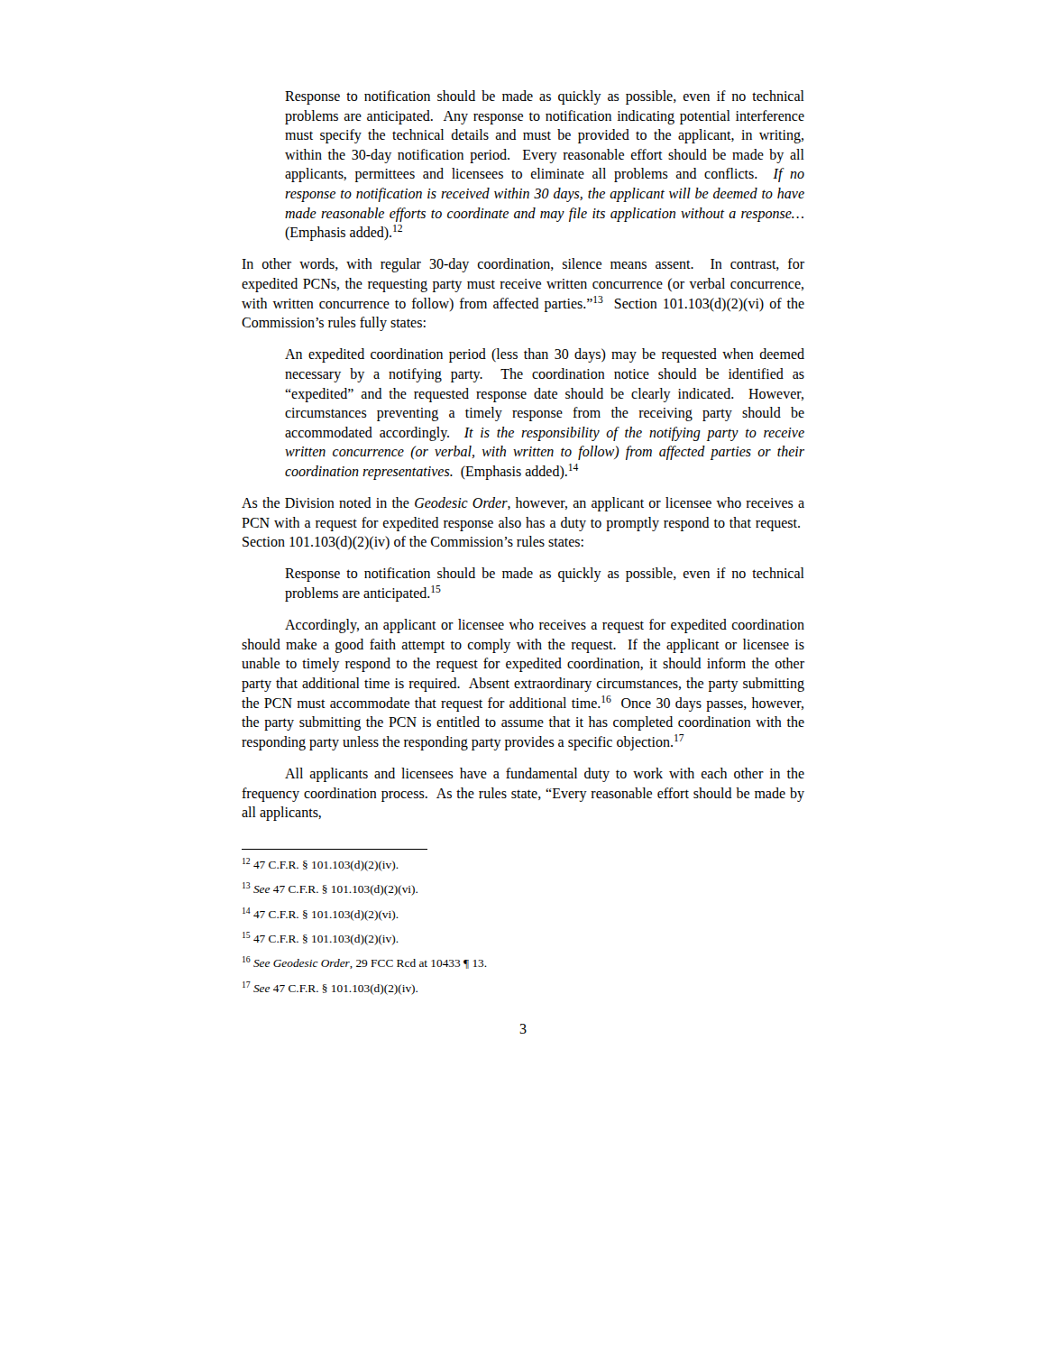Response to notification should be made as quickly as possible, even if no technical problems are anticipated. Any response to notification indicating potential interference must specify the technical details and must be provided to the applicant, in writing, within the 30-day notification period. Every reasonable effort should be made by all applicants, permittees and licensees to eliminate all problems and conflicts. If no response to notification is received within 30 days, the applicant will be deemed to have made reasonable efforts to coordinate and may file its application without a response… (Emphasis added).12
In other words, with regular 30-day coordination, silence means assent. In contrast, for expedited PCNs, the requesting party must receive written concurrence (or verbal concurrence, with written concurrence to follow) from affected parties.”13 Section 101.103(d)(2)(vi) of the Commission’s rules fully states:
An expedited coordination period (less than 30 days) may be requested when deemed necessary by a notifying party. The coordination notice should be identified as “expedited” and the requested response date should be clearly indicated. However, circumstances preventing a timely response from the receiving party should be accommodated accordingly. It is the responsibility of the notifying party to receive written concurrence (or verbal, with written to follow) from affected parties or their coordination representatives. (Emphasis added).14
As the Division noted in the Geodesic Order, however, an applicant or licensee who receives a PCN with a request for expedited response also has a duty to promptly respond to that request. Section 101.103(d)(2)(iv) of the Commission’s rules states:
Response to notification should be made as quickly as possible, even if no technical problems are anticipated.15
Accordingly, an applicant or licensee who receives a request for expedited coordination should make a good faith attempt to comply with the request. If the applicant or licensee is unable to timely respond to the request for expedited coordination, it should inform the other party that additional time is required. Absent extraordinary circumstances, the party submitting the PCN must accommodate that request for additional time.16 Once 30 days passes, however, the party submitting the PCN is entitled to assume that it has completed coordination with the responding party unless the responding party provides a specific objection.17
All applicants and licensees have a fundamental duty to work with each other in the frequency coordination process. As the rules state, “Every reasonable effort should be made by all applicants,
12 47 C.F.R. § 101.103(d)(2)(iv).
13 See 47 C.F.R. § 101.103(d)(2)(vi).
14 47 C.F.R. § 101.103(d)(2)(vi).
15 47 C.F.R. § 101.103(d)(2)(iv).
16 See Geodesic Order, 29 FCC Rcd at 10433 ¶ 13.
17 See 47 C.F.R. § 101.103(d)(2)(iv).
3